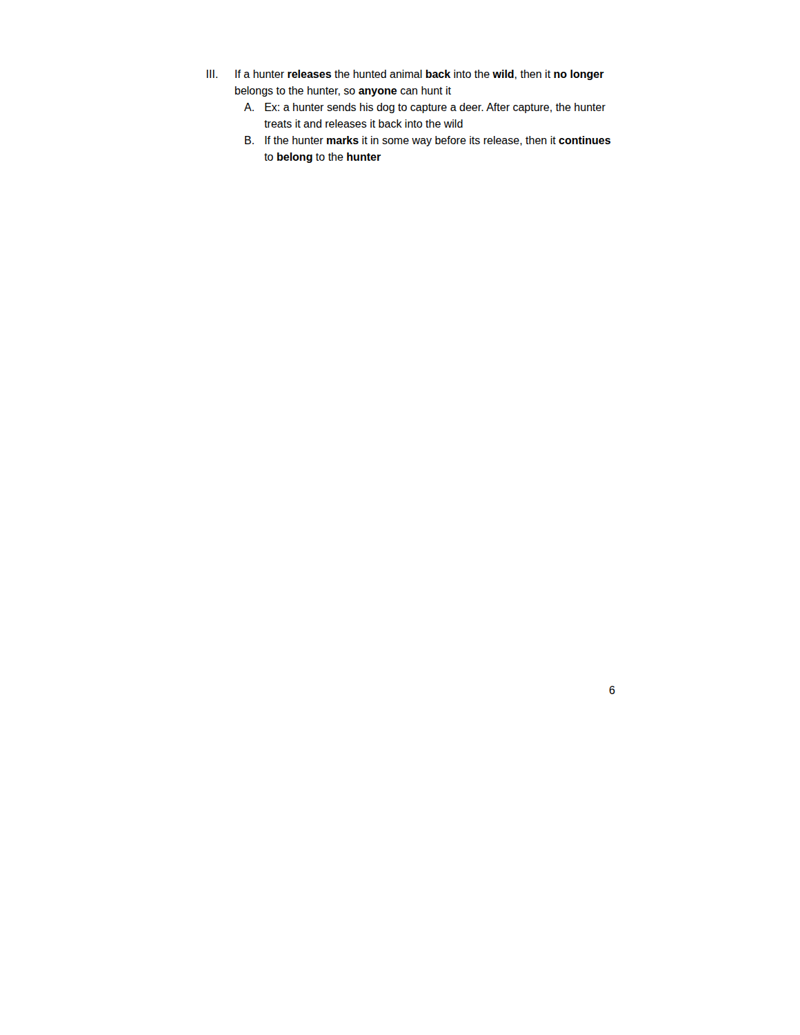If a hunter releases the hunted animal back into the wild, then it no longer belongs to the hunter, so anyone can hunt it
Ex: a hunter sends his dog to capture a deer. After capture, the hunter treats it and releases it back into the wild
If the hunter marks it in some way before its release, then it continues to belong to the hunter
6